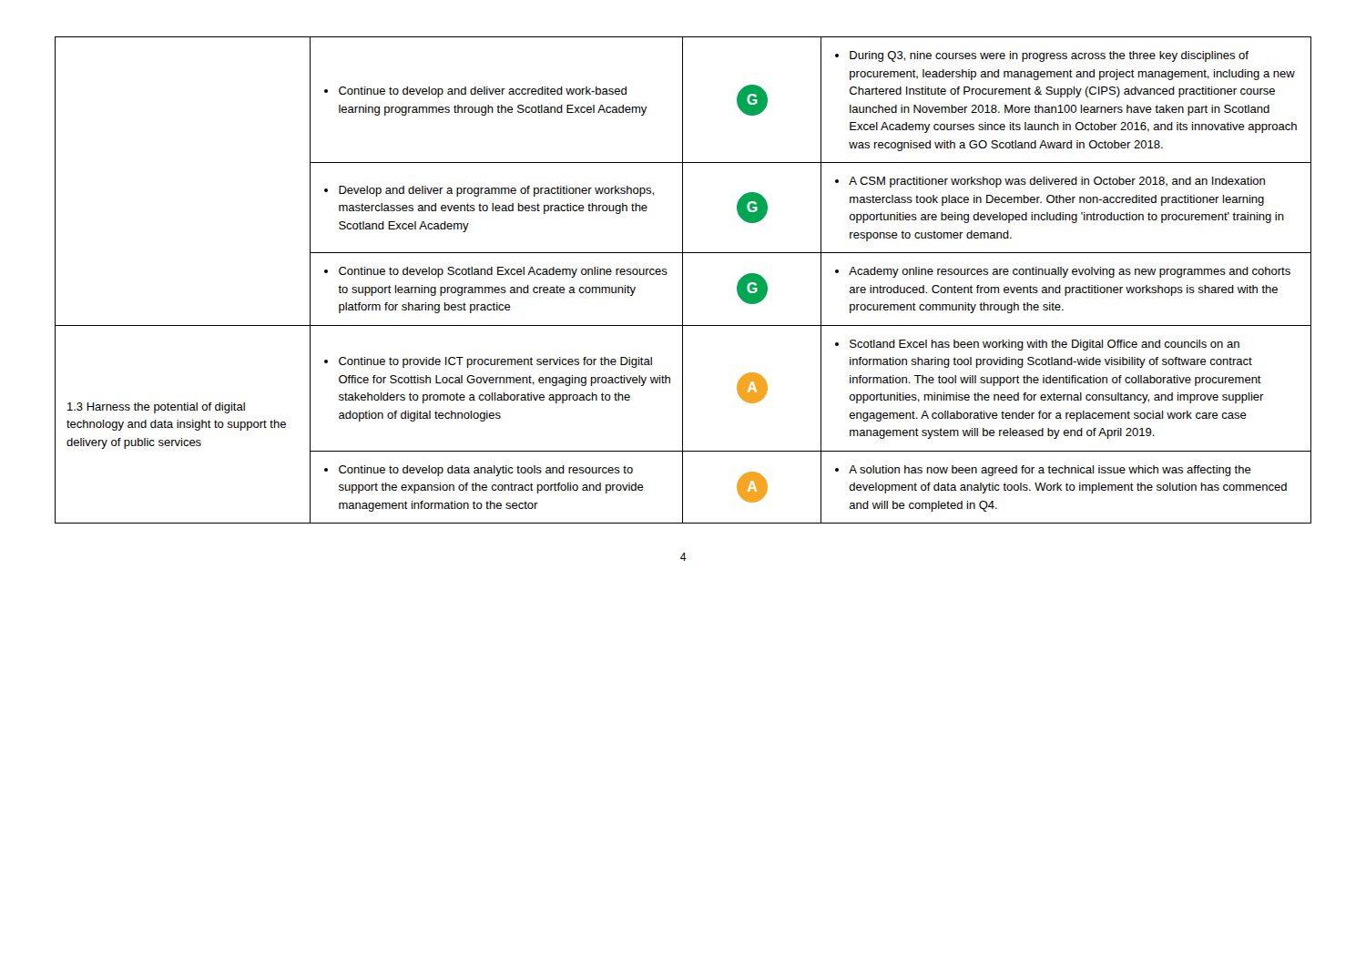| | Continue to develop and deliver accredited work-based learning programmes through the Scotland Excel Academy | G | During Q3, nine courses were in progress across the three key disciplines of procurement, leadership and management and project management, including a new Chartered Institute of Procurement & Supply (CIPS) advanced practitioner course launched in November 2018. More than100 learners have taken part in Scotland Excel Academy courses since its launch in October 2016, and its innovative approach was recognised with a GO Scotland Award in October 2018. |
| Develop and deliver a programme of practitioner workshops, masterclasses and events to lead best practice through the Scotland Excel Academy | G | A CSM practitioner workshop was delivered in October 2018, and an Indexation masterclass took place in December. Other non-accredited practitioner learning opportunities are being developed including 'introduction to procurement' training in response to customer demand. |
| Continue to develop Scotland Excel Academy online resources to support learning programmes and create a community platform for sharing best practice | G | Academy online resources are continually evolving as new programmes and cohorts are introduced. Content from events and practitioner workshops is shared with the procurement community through the site. |
| 1.3 Harness the potential of digital technology and data insight to support the delivery of public services | Continue to provide ICT procurement services for the Digital Office for Scottish Local Government, engaging proactively with stakeholders to promote a collaborative approach to the adoption of digital technologies | A | Scotland Excel has been working with the Digital Office and councils on an information sharing tool providing Scotland-wide visibility of software contract information. The tool will support the identification of collaborative procurement opportunities, minimise the need for external consultancy, and improve supplier engagement. A collaborative tender for a replacement social work care case management system will be released by end of April 2019. |
| Continue to develop data analytic tools and resources to support the expansion of the contract portfolio and provide management information to the sector | A | A solution has now been agreed for a technical issue which was affecting the development of data analytic tools. Work to implement the solution has commenced and will be completed in Q4. |
4